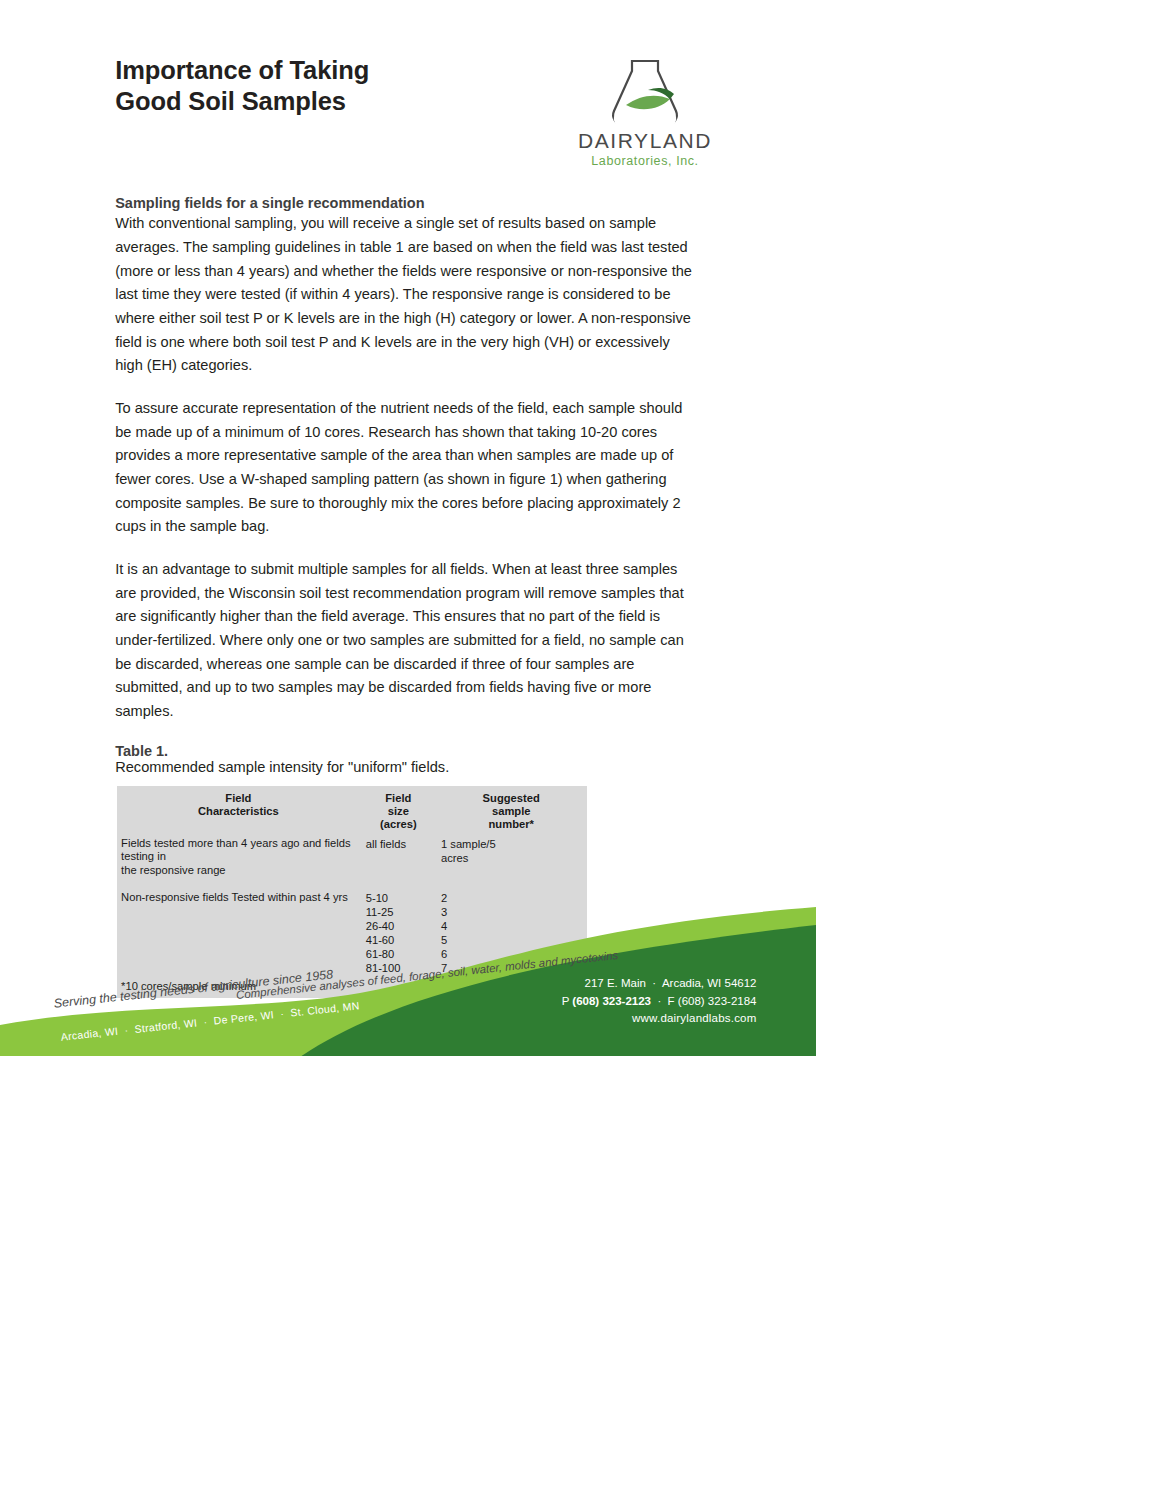Importance of Taking
Good Soil Samples
DAIRYLAND
Laboratories, Inc.
Sampling fields for a single recommendation
With conventional sampling, you will receive a single set of results based on sample averages. The sampling guidelines in table 1 are based on when the field was last tested (more or less than 4 years) and whether the fields were responsive or non-responsive the last time they were tested (if within 4 years). The responsive range is considered to be where either soil test P or K levels are in the high (H) category or lower. A non-responsive field is one where both soil test P and K levels are in the very high (VH) or excessively high (EH) categories.
To assure accurate representation of the nutrient needs of the field, each sample should be made up of a minimum of 10 cores. Research has shown that taking 10-20 cores provides a more representative sample of the area than when samples are made up of fewer cores. Use a W-shaped sampling pattern (as shown in figure 1) when gathering composite samples. Be sure to thoroughly mix the cores before placing approximately 2 cups in the sample bag.
It is an advantage to submit multiple samples for all fields. When at least three samples are provided, the Wisconsin soil test recommendation program will remove samples that are significantly higher than the field average. This ensures that no part of the field is under-fertilized. Where only one or two samples are submitted for a field, no sample can be discarded, whereas one sample can be discarded if three of four samples are submitted, and up to two samples may be discarded from fields having five or more samples.
Table 1.
Recommended sample intensity for "uniform" fields.
| Field Characteristics | Field size (acres) | Suggested sample number* |
| --- | --- | --- |
| Fields tested more than 4 years ago and fields testing in the responsive range | all fields | 1 sample/5 acres |
| Non-responsive fields Tested within past 4 yrs | 5-10 11-25 26-40 41-60 61-80 81-100 | 2 3 4 5 6 7 |
*10 cores/sample minimum
Serving the testing needs of agriculture since 1958
Arcadia, WI · Stratford, WI · De Pere, WI · St. Cloud, MN
Comprehensive analyses of feed, forage, soil, water, molds and mycotoxins
217 E. Main · Arcadia, WI 54612
P (608) 323-2123 · F (608) 323-2184
www.dairylandlabs.com